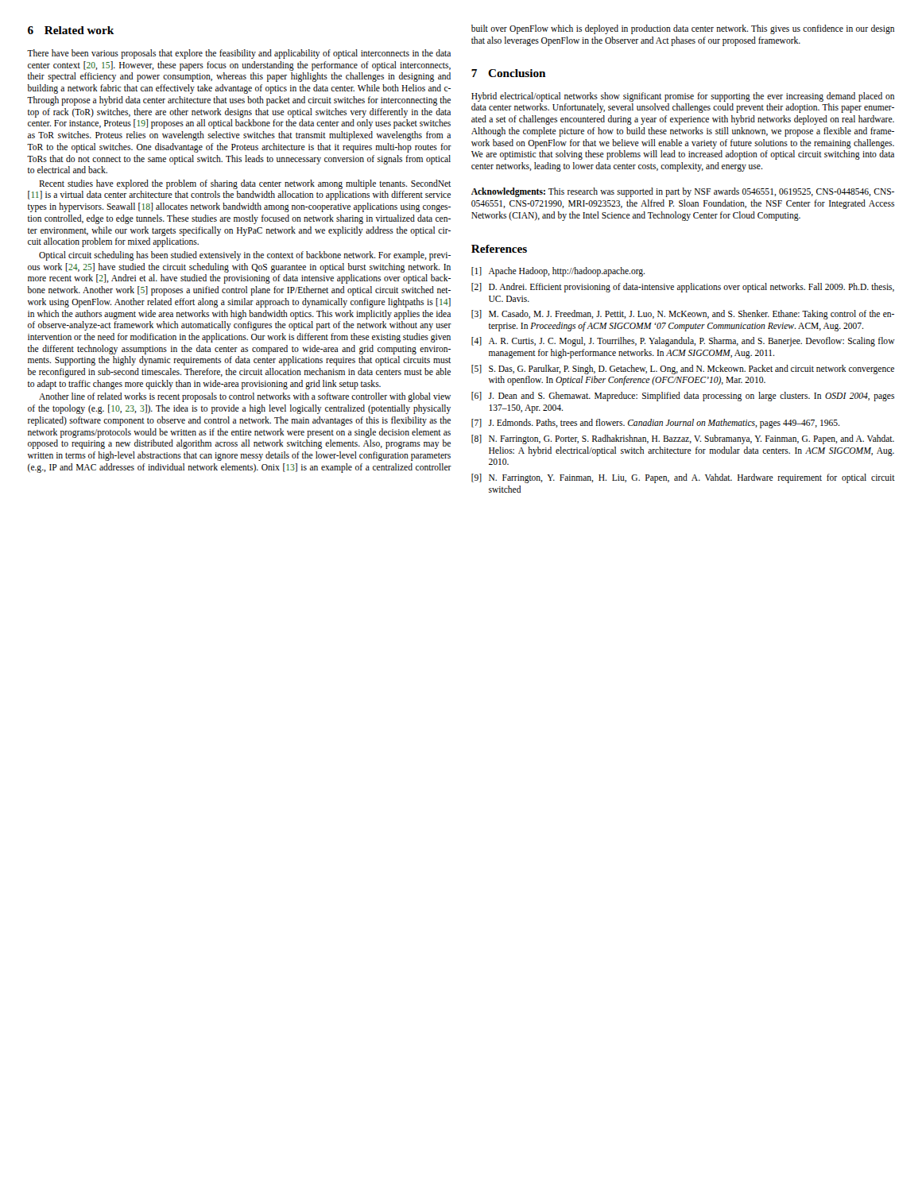6 Related work
There have been various proposals that explore the feasibility and applicability of optical interconnects in the data center context [20, 15]. However, these papers focus on understanding the performance of optical interconnects, their spectral efficiency and power consumption, whereas this paper highlights the challenges in designing and building a network fabric that can effectively take advantage of optics in the data center. While both Helios and c-Through propose a hybrid data center architecture that uses both packet and circuit switches for interconnecting the top of rack (ToR) switches, there are other network designs that use optical switches very differently in the data center. For instance, Proteus [19] proposes an all optical backbone for the data center and only uses packet switches as ToR switches. Proteus relies on wavelength selective switches that transmit multiplexed wavelengths from a ToR to the optical switches. One disadvantage of the Proteus architecture is that it requires multi-hop routes for ToRs that do not connect to the same optical switch. This leads to unnecessary conversion of signals from optical to electrical and back.
Recent studies have explored the problem of sharing data center network among multiple tenants. SecondNet [11] is a virtual data center architecture that controls the bandwidth allocation to applications with different service types in hypervisors. Seawall [18] allocates network bandwidth among non-cooperative applications using congestion controlled, edge to edge tunnels. These studies are mostly focused on network sharing in virtualized data center environment, while our work targets specifically on HyPaC network and we explicitly address the optical circuit allocation problem for mixed applications.
Optical circuit scheduling has been studied extensively in the context of backbone network. For example, previous work [24, 25] have studied the circuit scheduling with QoS guarantee in optical burst switching network. In more recent work [2], Andrei et al. have studied the provisioning of data intensive applications over optical backbone network. Another work [5] proposes a unified control plane for IP/Ethernet and optical circuit switched network using OpenFlow. Another related effort along a similar approach to dynamically configure lightpaths is [14] in which the authors augment wide area networks with high bandwidth optics. This work implicitly applies the idea of observe-analyze-act framework which automatically configures the optical part of the network without any user intervention or the need for modification in the applications. Our work is different from these existing studies given the different technology assumptions in the data center as compared to wide-area and grid computing environments. Supporting the highly dynamic requirements of data center applications requires that optical circuits must be reconfigured in sub-second timescales. Therefore, the circuit allocation mechanism in data centers must be able to adapt to traffic changes more quickly than in wide-area provisioning and grid link setup tasks.
Another line of related works is recent proposals to control networks with a software controller with global view of the topology (e.g. [10, 23, 3]). The idea is to provide a high level logically centralized (potentially physically replicated) software component to observe and control a network. The main advantages of this is flexibility as the network programs/protocols would be written as if the entire network were present on a single decision element as opposed to requiring a new distributed algorithm across all network switching elements. Also, programs may be written in terms of high-level abstractions that can ignore messy details of the lower-level configuration parameters (e.g., IP and MAC addresses of individual network elements). Onix [13] is an example of a centralized controller built over OpenFlow which is deployed in production data center network. This gives us confidence in our design that also leverages OpenFlow in the Observer and Act phases of our proposed framework.
7 Conclusion
Hybrid electrical/optical networks show significant promise for supporting the ever increasing demand placed on data center networks. Unfortunately, several unsolved challenges could prevent their adoption. This paper enumerated a set of challenges encountered during a year of experience with hybrid networks deployed on real hardware. Although the complete picture of how to build these networks is still unknown, we propose a flexible and framework based on OpenFlow for that we believe will enable a variety of future solutions to the remaining challenges. We are optimistic that solving these problems will lead to increased adoption of optical circuit switching into data center networks, leading to lower data center costs, complexity, and energy use.
Acknowledgments: This research was supported in part by NSF awards 0546551, 0619525, CNS-0448546, CNS-0546551, CNS-0721990, MRI-0923523, the Alfred P. Sloan Foundation, the NSF Center for Integrated Access Networks (CIAN), and by the Intel Science and Technology Center for Cloud Computing.
References
[1] Apache Hadoop, http://hadoop.apache.org.
[2] D. Andrei. Efficient provisioning of data-intensive applications over optical networks. Fall 2009. Ph.D. thesis, UC. Davis.
[3] M. Casado, M. J. Freedman, J. Pettit, J. Luo, N. McKeown, and S. Shenker. Ethane: Taking control of the enterprise. In Proceedings of ACM SIGCOMM ‘07 Computer Communication Review. ACM, Aug. 2007.
[4] A. R. Curtis, J. C. Mogul, J. Tourrilhes, P. Yalagandula, P. Sharma, and S. Banerjee. Devoflow: Scaling flow management for high-performance networks. In ACM SIGCOMM, Aug. 2011.
[5] S. Das, G. Parulkar, P. Singh, D. Getachew, L. Ong, and N. Mckeown. Packet and circuit network convergence with openflow. In Optical Fiber Conference (OFC/NFOEC’10), Mar. 2010.
[6] J. Dean and S. Ghemawat. Mapreduce: Simplified data processing on large clusters. In OSDI 2004, pages 137–150, Apr. 2004.
[7] J. Edmonds. Paths, trees and flowers. Canadian Journal on Mathematics, pages 449–467, 1965.
[8] N. Farrington, G. Porter, S. Radhakrishnan, H. Bazzaz, V. Subramanya, Y. Fainman, G. Papen, and A. Vahdat. Helios: A hybrid electrical/optical switch architecture for modular data centers. In ACM SIGCOMM, Aug. 2010.
[9] N. Farrington, Y. Fainman, H. Liu, G. Papen, and A. Vahdat. Hardware requirement for optical circuit switched